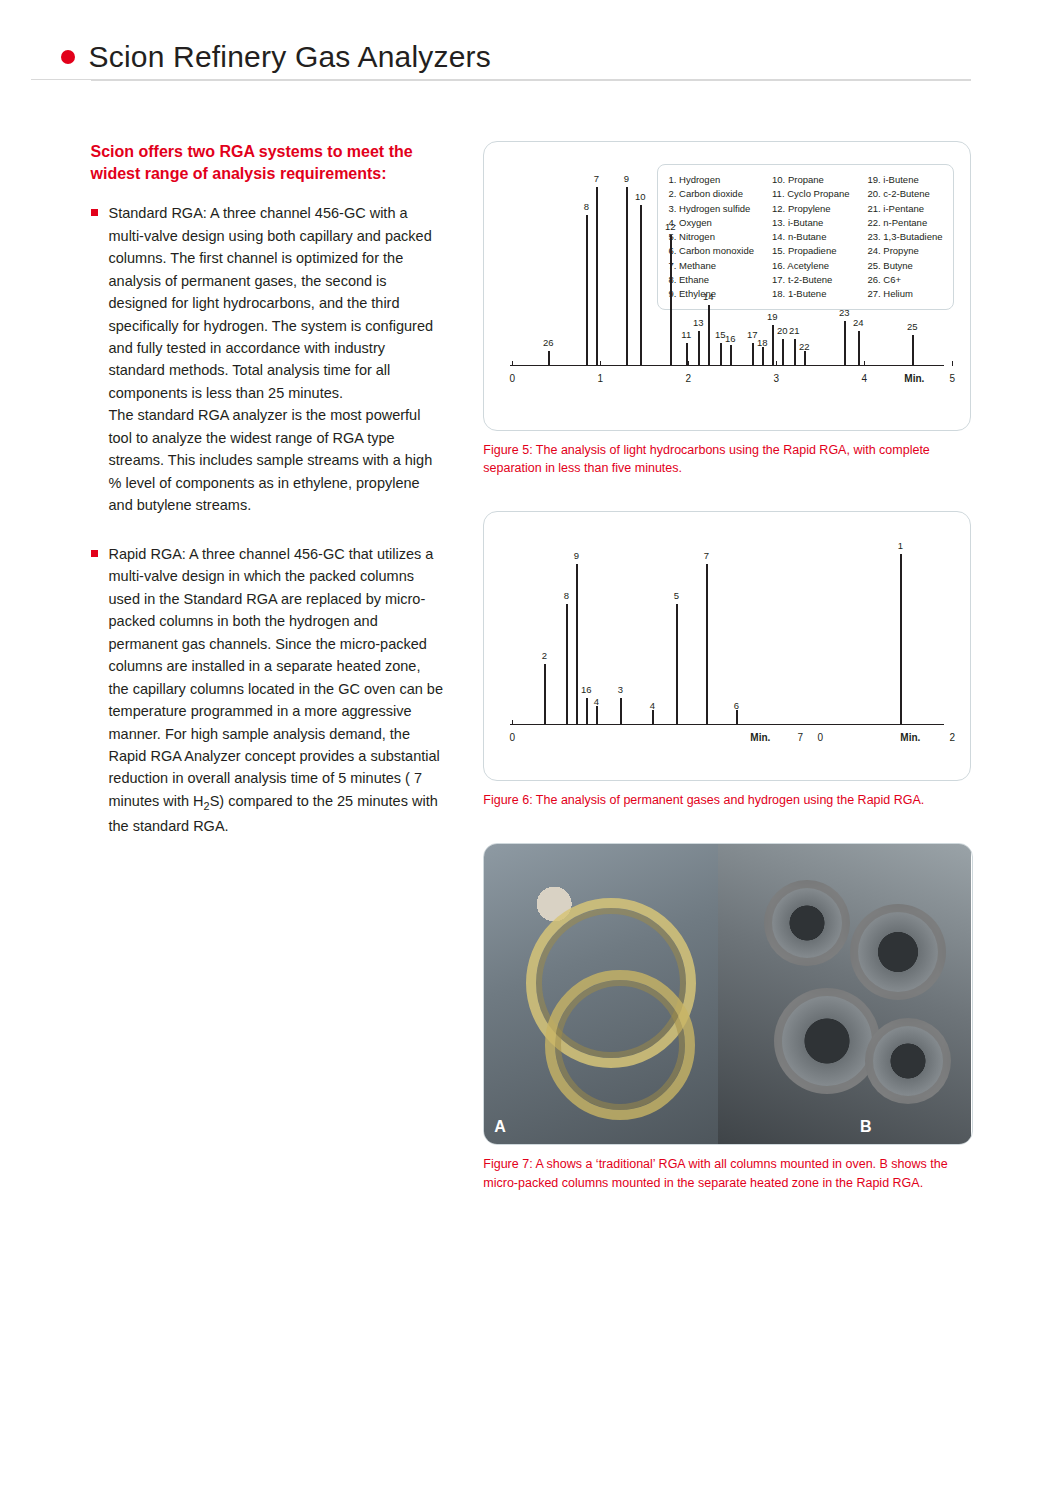Scion Refinery Gas Analyzers
Scion offers two RGA systems to meet the widest range of analysis requirements:
Standard RGA: A three channel 456-GC with a multi-valve design using both capillary and packed columns. The first channel is optimized for the analysis of permanent gases, the second is designed for light hydrocarbons, and the third specifically for hydrogen. The system is configured and fully tested in accordance with industry standard methods. Total analysis time for all components is less than 25 minutes.
The standard RGA analyzer is the most powerful tool to analyze the widest range of RGA type streams. This includes sample streams with a high % level of components as in ethylene, propylene and butylene streams.
Rapid RGA: A three channel 456-GC that utilizes a multi-valve design in which the packed columns used in the Standard RGA are replaced by micro-packed columns in both the hydrogen and permanent gas channels. Since the micro-packed columns are installed in a separate heated zone, the capillary columns located in the GC oven can be temperature programmed in a more aggressive manner. For high sample analysis demand, the Rapid RGA Analyzer concept provides a substantial reduction in overall analysis time of 5 minutes ( 7 minutes with H2S) compared to the 25 minutes with the standard RGA.
1. Hydrogen
2. Carbon dioxide
3. Hydrogen sulfide
4. Oxygen
5. Nitrogen
6. Carbon monoxide
7. Methane
8. Ethane
9. Ethylene
10. Propane
11. Cyclo Propane
12. Propylene
13. i-Butane
14. n-Butane
15. Propadiene
16. Acetylene
17. t-2-Butene
18. 1-Butene
19. i-Butene
20. c-2-Butene
21. i-Pentane
22. n-Pentane
23. 1,3-Butadiene
24. Propyne
25. Butyne
26. C6+
27. Helium
0
1
2
3
4
5
Min.
26
8
7
9
10
12
11
13
14
15
16
17
18
19
20
21
22
23
24
25
Figure 5: The analysis of light hydrocarbons using the Rapid RGA, with complete separation in less than five minutes.
0
Min.
7
0
Min.
2
2
8
9
16
4
3
4
5
7
6
1
Figure 6: The analysis of permanent gases and hydrogen using the Rapid RGA.
A
B
Figure 7: A shows a ‘traditional’ RGA with all columns mounted in oven. B shows the micro-packed columns mounted in the separate heated zone in the Rapid RGA.